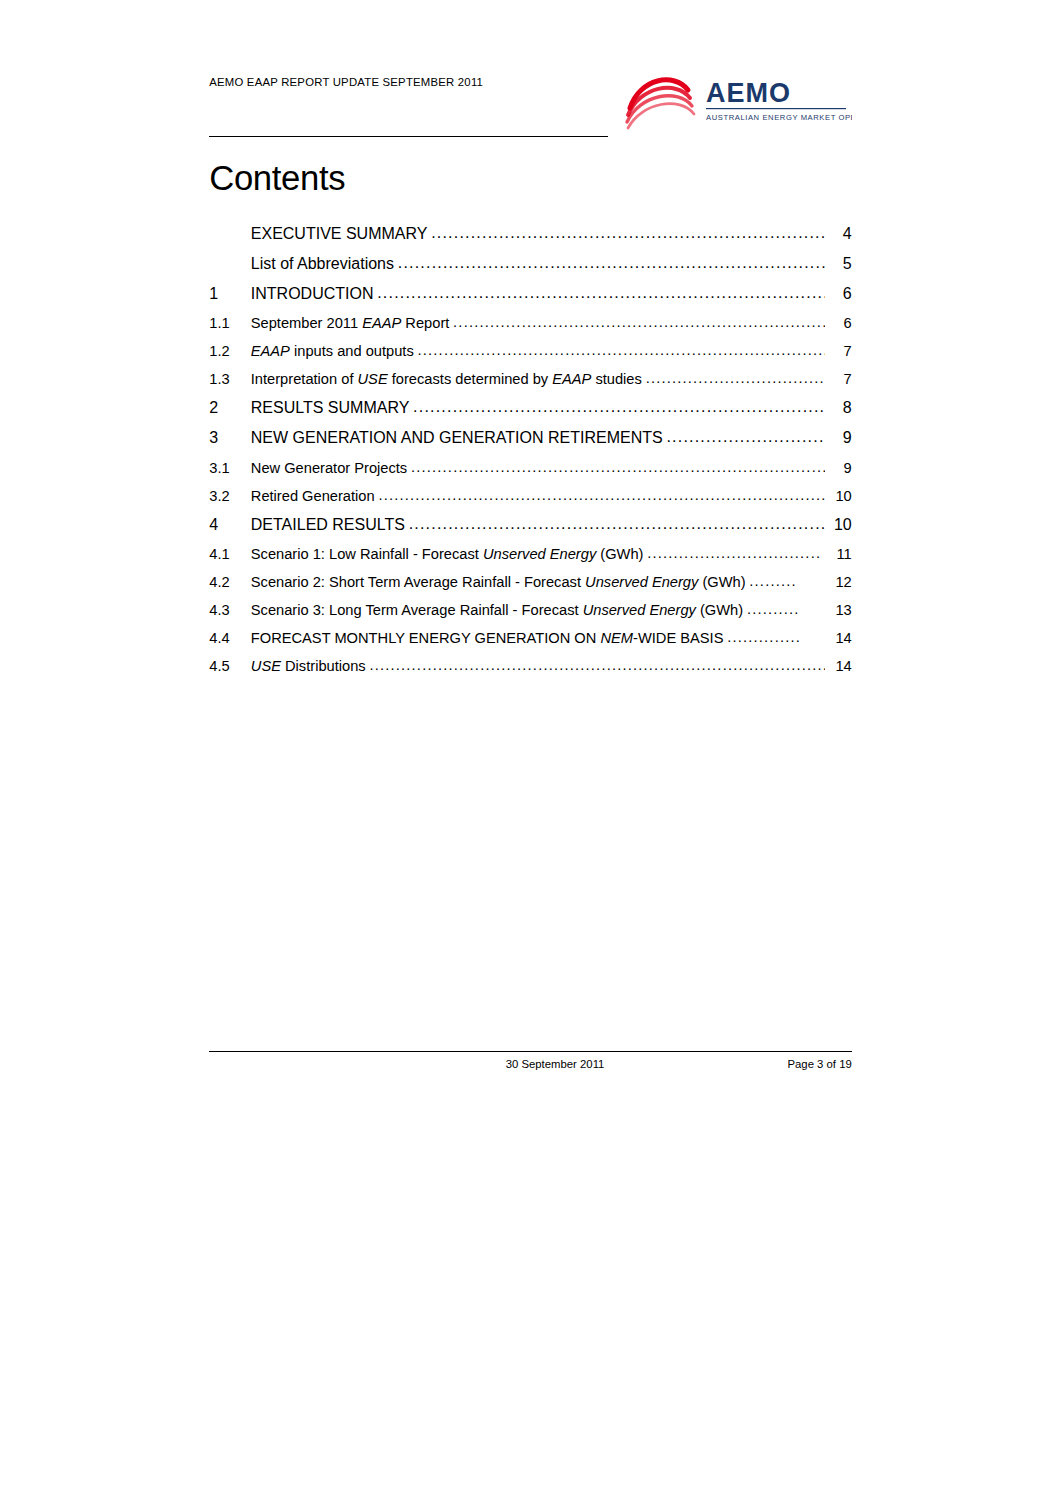AEMO EAAP REPORT UPDATE SEPTEMBER 2011
AEMO AUSTRALIAN ENERGY MARKET OPERATOR
Contents
EXECUTIVE SUMMARY ........................................................................................... 4
List of Abbreviations ................................................................................................... 5
1 INTRODUCTION ......................................................................................... 6
1.1 September 2011 EAAP Report ................................................................................ 6
1.2 EAAP inputs and outputs ......................................................................................... 7
1.3 Interpretation of USE forecasts determined by EAAP studies .................................... 7
2 RESULTS SUMMARY ................................................................................... 8
3 NEW GENERATION AND GENERATION RETIREMENTS ............................ 9
3.1 New Generator Projects ........................................................................................... 9
3.2 Retired Generation ................................................................................................ 10
4 DETAILED RESULTS ................................................................................... 10
4.1 Scenario 1: Low Rainfall - Forecast Unserved Energy (GWh) ................................. 11
4.2 Scenario 2: Short Term Average Rainfall - Forecast Unserved Energy (GWh) ......... 12
4.3 Scenario 3: Long Term Average Rainfall - Forecast Unserved Energy (GWh) .......... 13
4.4 FORECAST MONTHLY ENERGY GENERATION ON NEM-WIDE BASIS .............. 14
4.5 USE Distributions ................................................................................................... 14
30 September 2011
Page 3 of 19